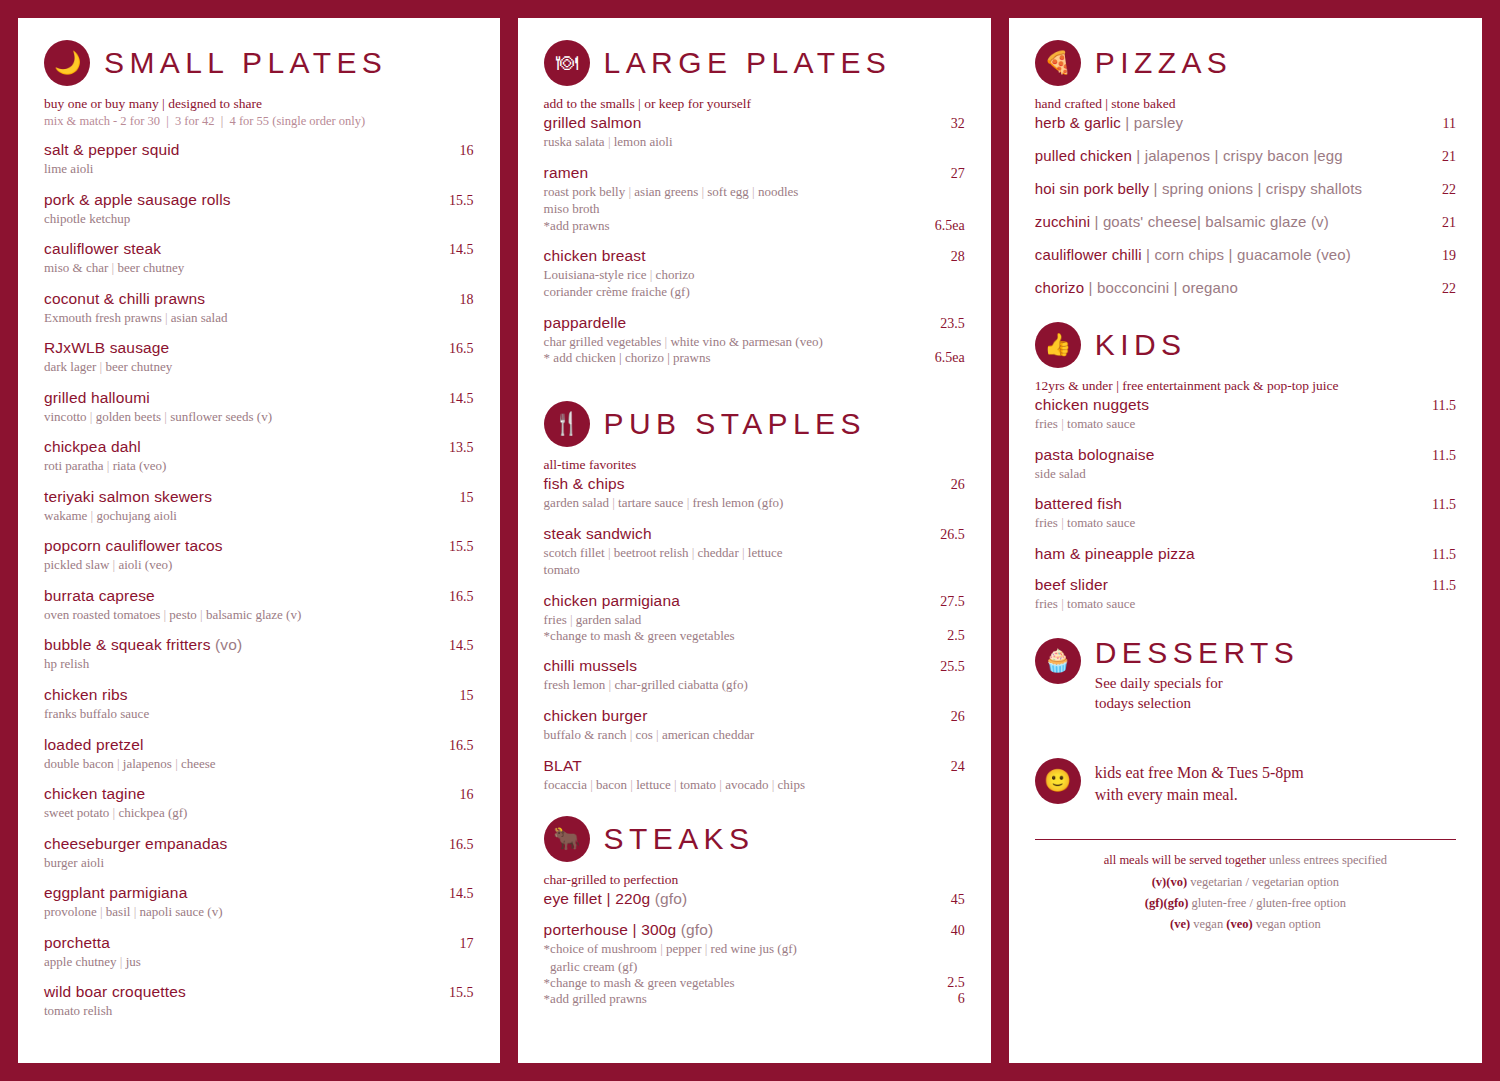🌙
Small Plates
buy one or buy many | designed to share
mix & match - 2 for 30 | 3 for 42 | 4 for 55 (single order only)
salt & pepper squid 16
lime aioli
pork & apple sausage rolls 15.5
chipotle ketchup
cauliflower steak 14.5
miso & char | beer chutney
coconut & chilli prawns 18
Exmouth fresh prawns | asian salad
RJxWLB sausage 16.5
dark lager | beer chutney
grilled halloumi 14.5
vincotto | golden beets | sunflower seeds (v)
chickpea dahl 13.5
roti paratha | riata (veo)
teriyaki salmon skewers 15
wakame | gochujang aioli
popcorn cauliflower tacos 15.5
pickled slaw | aioli (veo)
burrata caprese 16.5
oven roasted tomatoes | pesto | balsamic glaze (v)
bubble & squeak fritters (vo) 14.5
hp relish
chicken ribs 15
franks buffalo sauce
loaded pretzel 16.5
double bacon | jalapenos | cheese
chicken tagine 16
sweet potato | chickpea (gf)
cheeseburger empanadas 16.5
burger aioli
eggplant parmigiana 14.5
provolone | basil | napoli sauce (v)
porchetta 17
apple chutney | jus
wild boar croquettes 15.5
tomato relish
🍽
Large Plates
add to the smalls | or keep for yourself
grilled salmon 32
ruska salata | lemon aioli
ramen 27
roast pork belly | asian greens | soft egg | noodles
miso broth
*add prawns 6.5ea
chicken breast 28
Louisiana-style rice | chorizo
coriander crème fraiche (gf)
pappardelle 23.5
char grilled vegetables | white vino & parmesan (veo)
* add chicken | chorizo | prawns 6.5ea
🍴
Pub Staples
all-time favorites
fish & chips 26
garden salad | tartare sauce | fresh lemon (gfo)
steak sandwich 26.5
scotch fillet | beetroot relish | cheddar | lettuce
tomato
chicken parmigiana 27.5
fries | garden salad
*change to mash & green vegetables 2.5
chilli mussels 25.5
fresh lemon | char-grilled ciabatta (gfo)
chicken burger 26
buffalo & ranch | cos | american cheddar
BLAT 24
focaccia | bacon | lettuce | tomato | avocado | chips
🐂
Steaks
char-grilled to perfection
eye fillet | 220g (gfo) 45
porterhouse | 300g (gfo) 40
*choice of mushroom | pepper | red wine jus (gf)
garlic cream (gf)
*change to mash & green vegetables 2.5
*add grilled prawns 6
🍕
Pizzas
hand crafted | stone baked
herb & garlic | parsley 11
pulled chicken | jalapenos | crispy bacon |egg 21
hoi sin pork belly | spring onions | crispy shallots 22
zucchini | goats' cheese| balsamic glaze (v) 21
cauliflower chilli | corn chips | guacamole (veo) 19
chorizo | bocconcini | oregano 22
👍
Kids
12yrs & under | free entertainment pack & pop-top juice
chicken nuggets 11.5
fries | tomato sauce
pasta bolognaise 11.5
side salad
battered fish 11.5
fries | tomato sauce
ham & pineapple pizza 11.5
beef slider 11.5
fries | tomato sauce
🧁
Desserts
See daily specials for
todays selection
🙂
kids eat free Mon & Tues 5-8pm
with every main meal.
all meals will be served together unless entrees specified
(v)(vo) vegetarian / vegetarian option
(gf)(gfo) gluten-free / gluten-free option
(ve) vegan (veo) vegan option